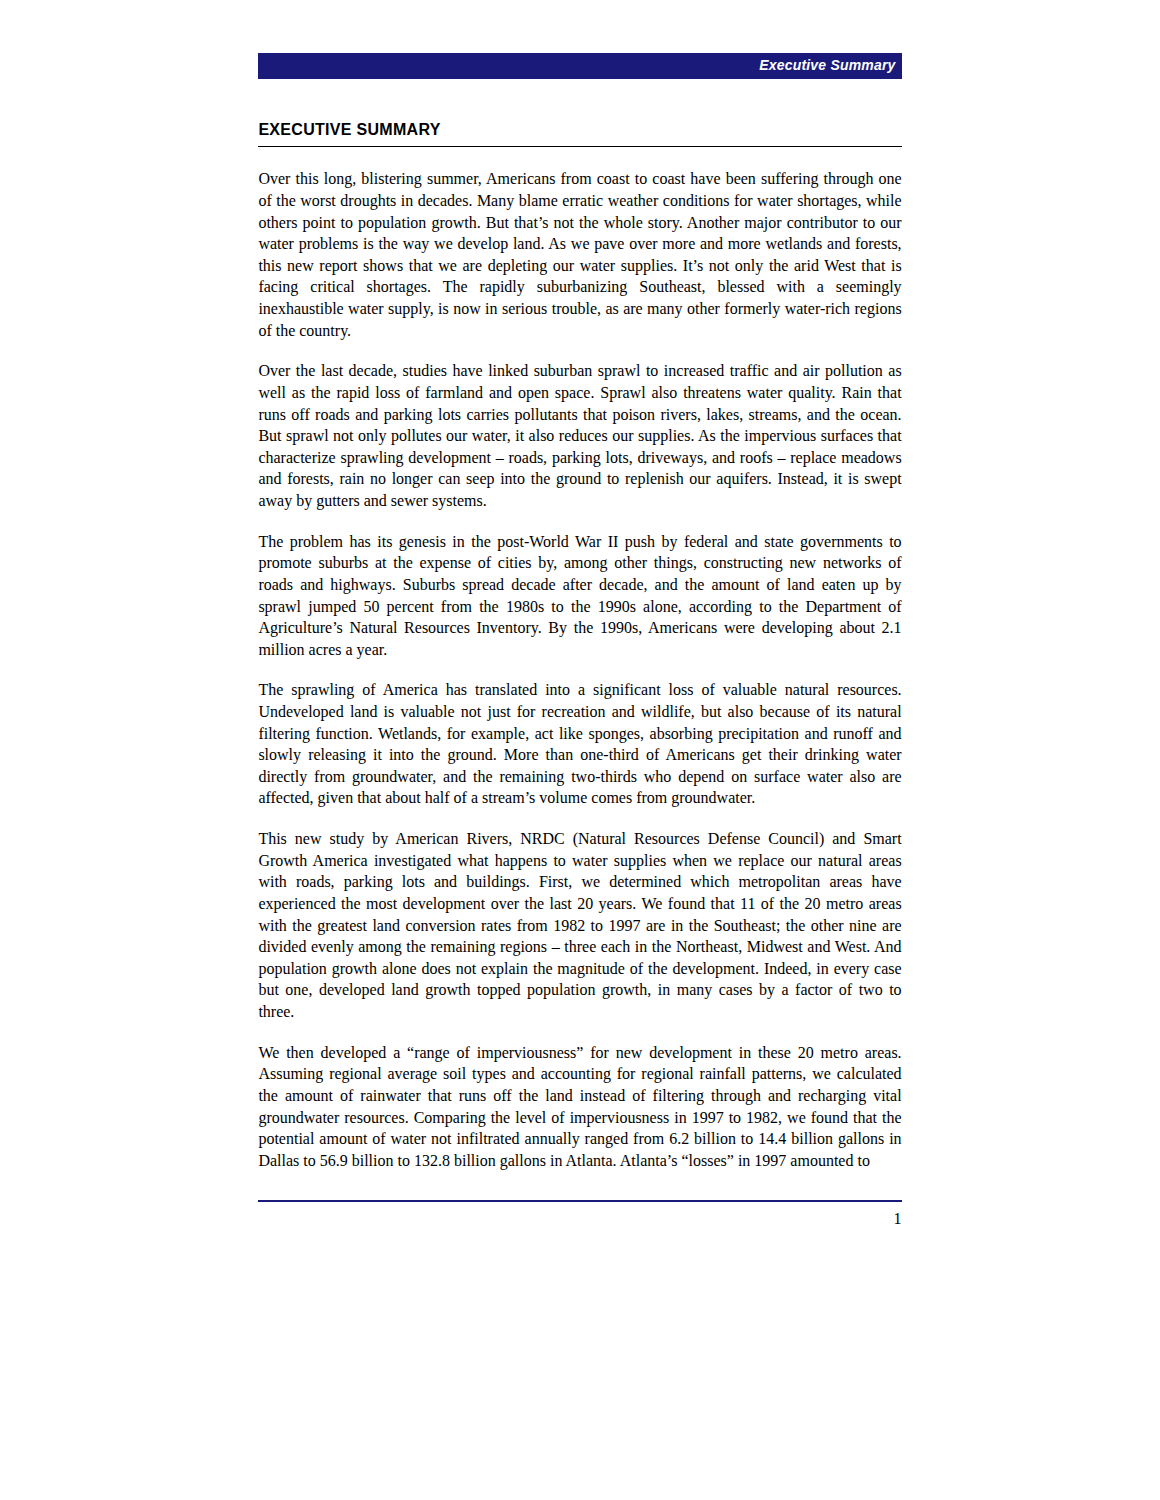Executive Summary
EXECUTIVE SUMMARY
Over this long, blistering summer, Americans from coast to coast have been suffering through one of the worst droughts in decades. Many blame erratic weather conditions for water shortages, while others point to population growth. But that’s not the whole story. Another major contributor to our water problems is the way we develop land. As we pave over more and more wetlands and forests, this new report shows that we are depleting our water supplies. It’s not only the arid West that is facing critical shortages. The rapidly suburbanizing Southeast, blessed with a seemingly inexhaustible water supply, is now in serious trouble, as are many other formerly water-rich regions of the country.
Over the last decade, studies have linked suburban sprawl to increased traffic and air pollution as well as the rapid loss of farmland and open space. Sprawl also threatens water quality. Rain that runs off roads and parking lots carries pollutants that poison rivers, lakes, streams, and the ocean. But sprawl not only pollutes our water, it also reduces our supplies. As the impervious surfaces that characterize sprawling development – roads, parking lots, driveways, and roofs – replace meadows and forests, rain no longer can seep into the ground to replenish our aquifers. Instead, it is swept away by gutters and sewer systems.
The problem has its genesis in the post-World War II push by federal and state governments to promote suburbs at the expense of cities by, among other things, constructing new networks of roads and highways. Suburbs spread decade after decade, and the amount of land eaten up by sprawl jumped 50 percent from the 1980s to the 1990s alone, according to the Department of Agriculture’s Natural Resources Inventory. By the 1990s, Americans were developing about 2.1 million acres a year.
The sprawling of America has translated into a significant loss of valuable natural resources. Undeveloped land is valuable not just for recreation and wildlife, but also because of its natural filtering function. Wetlands, for example, act like sponges, absorbing precipitation and runoff and slowly releasing it into the ground. More than one-third of Americans get their drinking water directly from groundwater, and the remaining two-thirds who depend on surface water also are affected, given that about half of a stream’s volume comes from groundwater.
This new study by American Rivers, NRDC (Natural Resources Defense Council) and Smart Growth America investigated what happens to water supplies when we replace our natural areas with roads, parking lots and buildings. First, we determined which metropolitan areas have experienced the most development over the last 20 years. We found that 11 of the 20 metro areas with the greatest land conversion rates from 1982 to 1997 are in the Southeast; the other nine are divided evenly among the remaining regions – three each in the Northeast, Midwest and West. And population growth alone does not explain the magnitude of the development. Indeed, in every case but one, developed land growth topped population growth, in many cases by a factor of two to three.
We then developed a “range of imperviousness” for new development in these 20 metro areas. Assuming regional average soil types and accounting for regional rainfall patterns, we calculated the amount of rainwater that runs off the land instead of filtering through and recharging vital groundwater resources. Comparing the level of imperviousness in 1997 to 1982, we found that the potential amount of water not infiltrated annually ranged from 6.2 billion to 14.4 billion gallons in Dallas to 56.9 billion to 132.8 billion gallons in Atlanta. Atlanta’s “losses” in 1997 amounted to
1